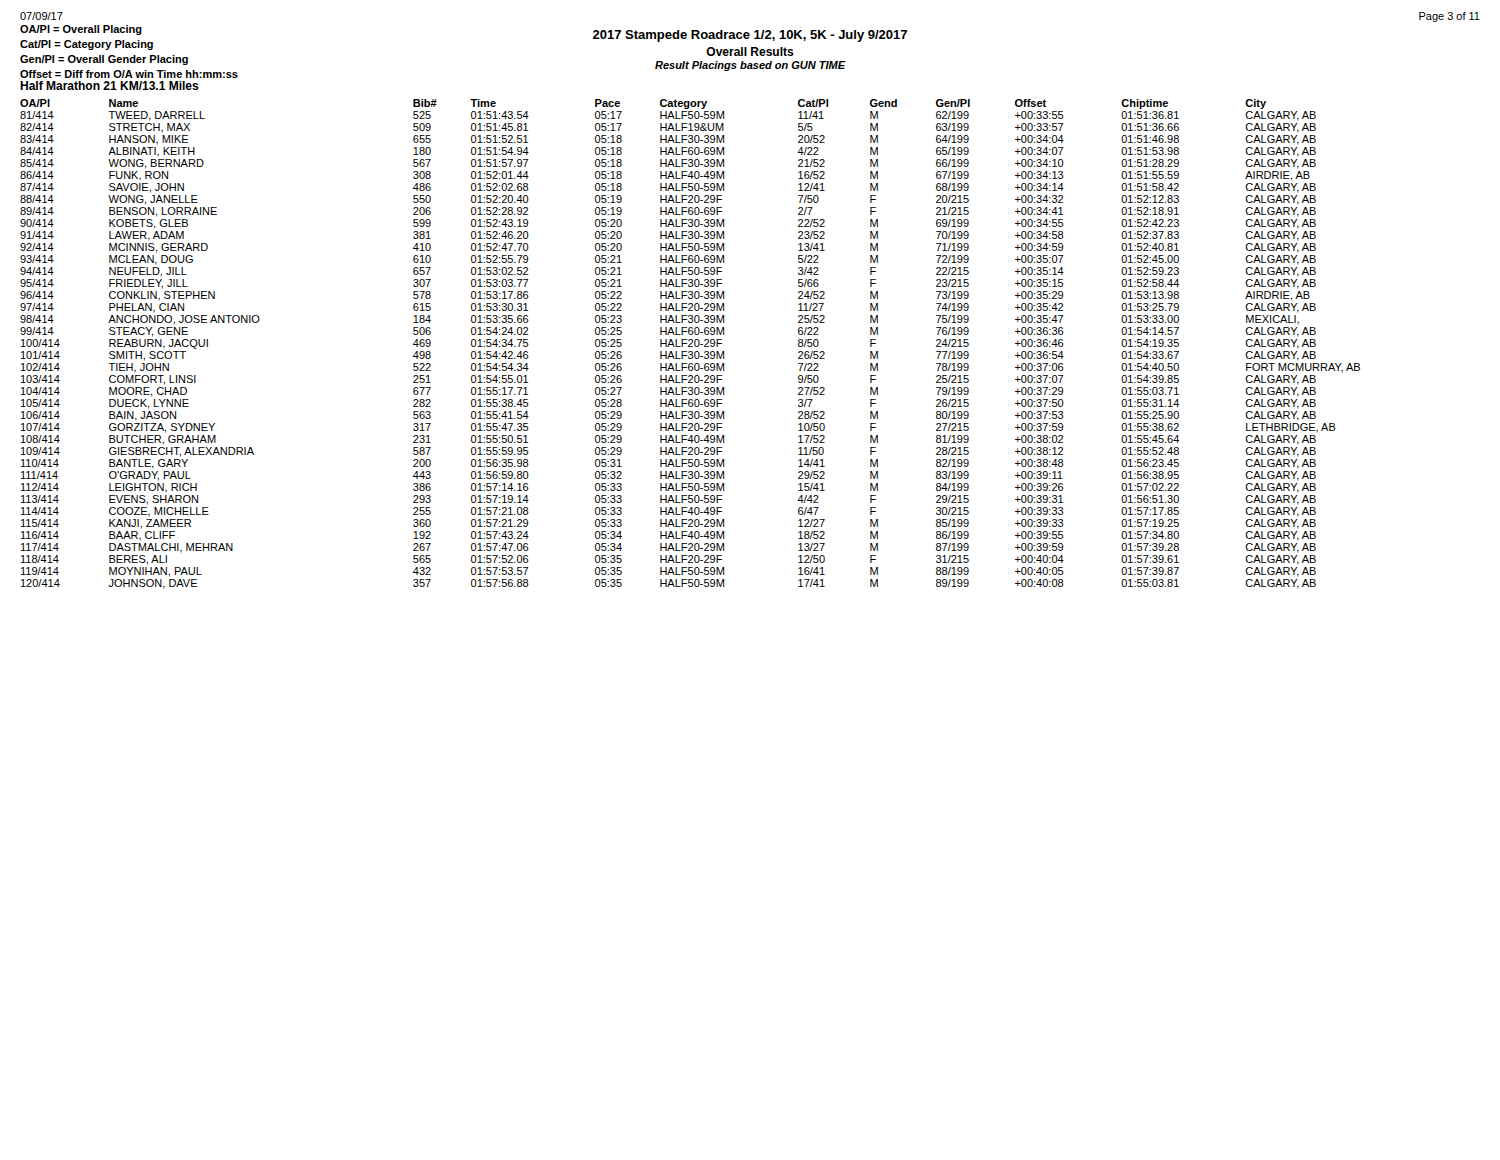07/09/17
Page 3 of 11
OA/Pl = Overall Placing
Cat/Pl = Category Placing
Gen/Pl = Overall Gender Placing
Offset = Diff from O/A win Time hh:mm:ss
2017 Stampede Roadrace 1/2, 10K, 5K - July 9/2017
Overall Results
Result Placings based on GUN TIME
Half Marathon 21 KM/13.1 Miles
| OA/Pl | Name | Bib# | Time | Pace | Category | Cat/Pl | Gend | Gen/Pl | Offset | Chiptime | City |
| --- | --- | --- | --- | --- | --- | --- | --- | --- | --- | --- | --- |
| 81/414 | TWEED, DARRELL | 525 | 01:51:43.54 | 05:17 | HALF50-59M | 11/41 | M | 62/199 | +00:33:55 | 01:51:36.81 | CALGARY, AB |
| 82/414 | STRETCH, MAX | 509 | 01:51:45.81 | 05:17 | HALF19&UM | 5/5 | M | 63/199 | +00:33:57 | 01:51:36.66 | CALGARY, AB |
| 83/414 | HANSON, MIKE | 655 | 01:51:52.51 | 05:18 | HALF30-39M | 20/52 | M | 64/199 | +00:34:04 | 01:51:46.98 | CALGARY, AB |
| 84/414 | ALBINATI, KEITH | 180 | 01:51:54.94 | 05:18 | HALF60-69M | 4/22 | M | 65/199 | +00:34:07 | 01:51:53.98 | CALGARY, AB |
| 85/414 | WONG, BERNARD | 567 | 01:51:57.97 | 05:18 | HALF30-39M | 21/52 | M | 66/199 | +00:34:10 | 01:51:28.29 | CALGARY, AB |
| 86/414 | FUNK, RON | 308 | 01:52:01.44 | 05:18 | HALF40-49M | 16/52 | M | 67/199 | +00:34:13 | 01:51:55.59 | AIRDRIE, AB |
| 87/414 | SAVOIE, JOHN | 486 | 01:52:02.68 | 05:18 | HALF50-59M | 12/41 | M | 68/199 | +00:34:14 | 01:51:58.42 | CALGARY, AB |
| 88/414 | WONG, JANELLE | 550 | 01:52:20.40 | 05:19 | HALF20-29F | 7/50 | F | 20/215 | +00:34:32 | 01:52:12.83 | CALGARY, AB |
| 89/414 | BENSON, LORRAINE | 206 | 01:52:28.92 | 05:19 | HALF60-69F | 2/7 | F | 21/215 | +00:34:41 | 01:52:18.91 | CALGARY, AB |
| 90/414 | KOBETS, GLEB | 599 | 01:52:43.19 | 05:20 | HALF30-39M | 22/52 | M | 69/199 | +00:34:55 | 01:52:42.23 | CALGARY, AB |
| 91/414 | LAWER, ADAM | 381 | 01:52:46.20 | 05:20 | HALF30-39M | 23/52 | M | 70/199 | +00:34:58 | 01:52:37.83 | CALGARY, AB |
| 92/414 | MCINNIS, GERARD | 410 | 01:52:47.70 | 05:20 | HALF50-59M | 13/41 | M | 71/199 | +00:34:59 | 01:52:40.81 | CALGARY, AB |
| 93/414 | MCLEAN, DOUG | 610 | 01:52:55.79 | 05:21 | HALF60-69M | 5/22 | M | 72/199 | +00:35:07 | 01:52:45.00 | CALGARY, AB |
| 94/414 | NEUFELD, JILL | 657 | 01:53:02.52 | 05:21 | HALF50-59F | 3/42 | F | 22/215 | +00:35:14 | 01:52:59.23 | CALGARY, AB |
| 95/414 | FRIEDLEY, JILL | 307 | 01:53:03.77 | 05:21 | HALF30-39F | 5/66 | F | 23/215 | +00:35:15 | 01:52:58.44 | CALGARY, AB |
| 96/414 | CONKLIN, STEPHEN | 578 | 01:53:17.86 | 05:22 | HALF30-39M | 24/52 | M | 73/199 | +00:35:29 | 01:53:13.98 | AIRDRIE, AB |
| 97/414 | PHELAN, CIAN | 615 | 01:53:30.31 | 05:22 | HALF20-29M | 11/27 | M | 74/199 | +00:35:42 | 01:53:25.79 | CALGARY, AB |
| 98/414 | ANCHONDO, JOSE ANTONIO | 184 | 01:53:35.66 | 05:23 | HALF30-39M | 25/52 | M | 75/199 | +00:35:47 | 01:53:33.00 | MEXICALI, |
| 99/414 | STEACY, GENE | 506 | 01:54:24.02 | 05:25 | HALF60-69M | 6/22 | M | 76/199 | +00:36:36 | 01:54:14.57 | CALGARY, AB |
| 100/414 | REABURN, JACQUI | 469 | 01:54:34.75 | 05:25 | HALF20-29F | 8/50 | F | 24/215 | +00:36:46 | 01:54:19.35 | CALGARY, AB |
| 101/414 | SMITH, SCOTT | 498 | 01:54:42.46 | 05:26 | HALF30-39M | 26/52 | M | 77/199 | +00:36:54 | 01:54:33.67 | CALGARY, AB |
| 102/414 | TIEH, JOHN | 522 | 01:54:54.34 | 05:26 | HALF60-69M | 7/22 | M | 78/199 | +00:37:06 | 01:54:40.50 | FORT MCMURRAY, AB |
| 103/414 | COMFORT, LINSI | 251 | 01:54:55.01 | 05:26 | HALF20-29F | 9/50 | F | 25/215 | +00:37:07 | 01:54:39.85 | CALGARY, AB |
| 104/414 | MOORE, CHAD | 677 | 01:55:17.71 | 05:27 | HALF30-39M | 27/52 | M | 79/199 | +00:37:29 | 01:55:03.71 | CALGARY, AB |
| 105/414 | DUECK, LYNNE | 282 | 01:55:38.45 | 05:28 | HALF60-69F | 3/7 | F | 26/215 | +00:37:50 | 01:55:31.14 | CALGARY, AB |
| 106/414 | BAIN, JASON | 563 | 01:55:41.54 | 05:29 | HALF30-39M | 28/52 | M | 80/199 | +00:37:53 | 01:55:25.90 | CALGARY, AB |
| 107/414 | GORZITZA, SYDNEY | 317 | 01:55:47.35 | 05:29 | HALF20-29F | 10/50 | F | 27/215 | +00:37:59 | 01:55:38.62 | LETHBRIDGE, AB |
| 108/414 | BUTCHER, GRAHAM | 231 | 01:55:50.51 | 05:29 | HALF40-49M | 17/52 | M | 81/199 | +00:38:02 | 01:55:45.64 | CALGARY, AB |
| 109/414 | GIESBRECHT, ALEXANDRIA | 587 | 01:55:59.95 | 05:29 | HALF20-29F | 11/50 | F | 28/215 | +00:38:12 | 01:55:52.48 | CALGARY, AB |
| 110/414 | BANTLE, GARY | 200 | 01:56:35.98 | 05:31 | HALF50-59M | 14/41 | M | 82/199 | +00:38:48 | 01:56:23.45 | CALGARY, AB |
| 111/414 | O'GRADY, PAUL | 443 | 01:56:59.80 | 05:32 | HALF30-39M | 29/52 | M | 83/199 | +00:39:11 | 01:56:38.95 | CALGARY, AB |
| 112/414 | LEIGHTON, RICH | 386 | 01:57:14.16 | 05:33 | HALF50-59M | 15/41 | M | 84/199 | +00:39:26 | 01:57:02.22 | CALGARY, AB |
| 113/414 | EVENS, SHARON | 293 | 01:57:19.14 | 05:33 | HALF50-59F | 4/42 | F | 29/215 | +00:39:31 | 01:56:51.30 | CALGARY, AB |
| 114/414 | COOZE, MICHELLE | 255 | 01:57:21.08 | 05:33 | HALF40-49F | 6/47 | F | 30/215 | +00:39:33 | 01:57:17.85 | CALGARY, AB |
| 115/414 | KANJI, ZAMEER | 360 | 01:57:21.29 | 05:33 | HALF20-29M | 12/27 | M | 85/199 | +00:39:33 | 01:57:19.25 | CALGARY, AB |
| 116/414 | BAAR, CLIFF | 192 | 01:57:43.24 | 05:34 | HALF40-49M | 18/52 | M | 86/199 | +00:39:55 | 01:57:34.80 | CALGARY, AB |
| 117/414 | DASTMALCHI, MEHRAN | 267 | 01:57:47.06 | 05:34 | HALF20-29M | 13/27 | M | 87/199 | +00:39:59 | 01:57:39.28 | CALGARY, AB |
| 118/414 | BERES, ALI | 565 | 01:57:52.06 | 05:35 | HALF20-29F | 12/50 | F | 31/215 | +00:40:04 | 01:57:39.61 | CALGARY, AB |
| 119/414 | MOYNIHAN, PAUL | 432 | 01:57:53.57 | 05:35 | HALF50-59M | 16/41 | M | 88/199 | +00:40:05 | 01:57:39.87 | CALGARY, AB |
| 120/414 | JOHNSON, DAVE | 357 | 01:57:56.88 | 05:35 | HALF50-59M | 17/41 | M | 89/199 | +00:40:08 | 01:55:03.81 | CALGARY, AB |